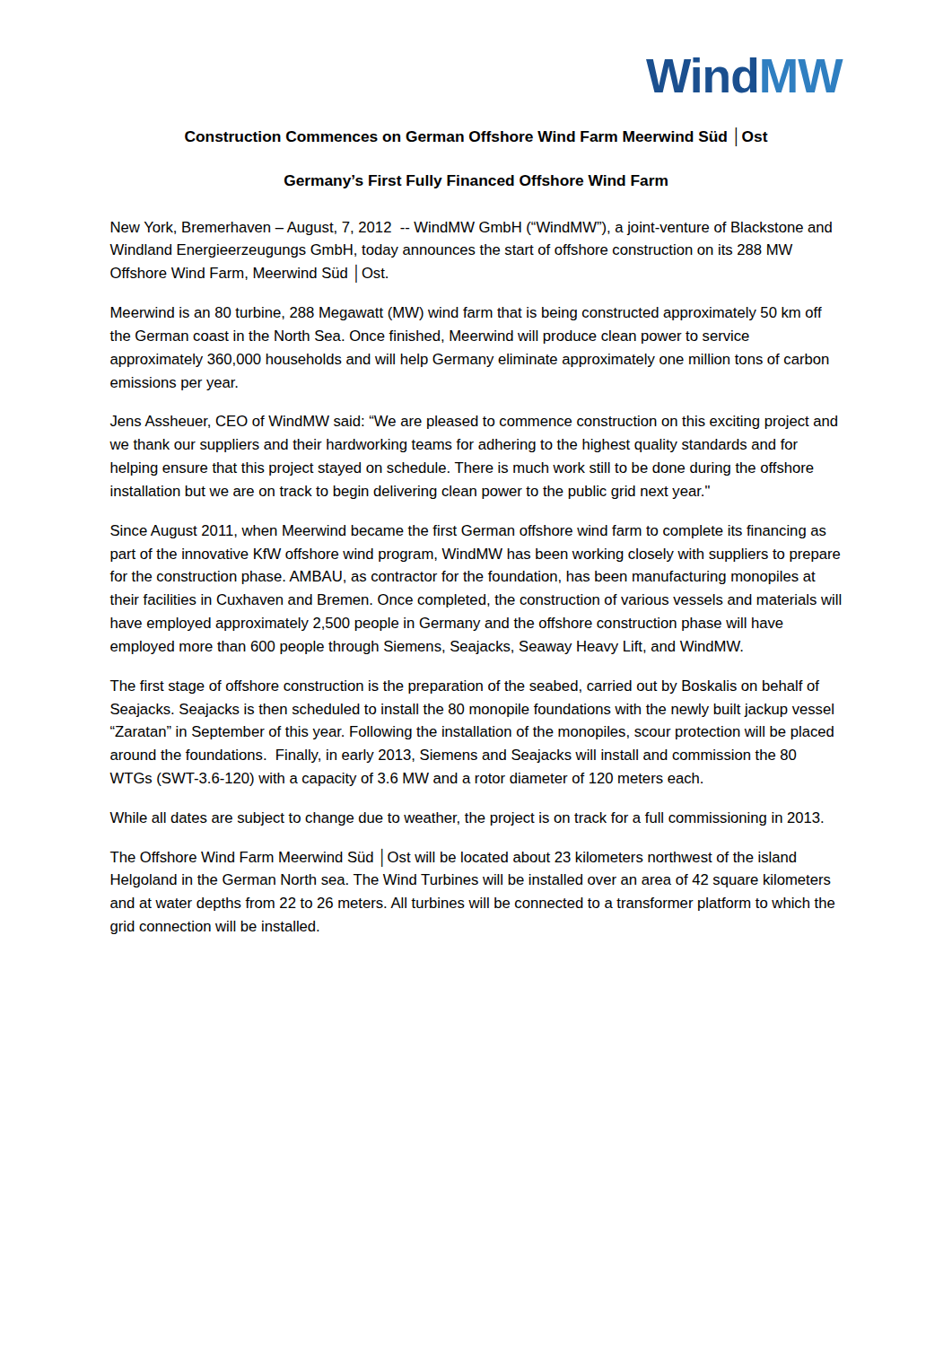Wind MW
Construction Commences on German Offshore Wind Farm Meerwind Süd │Ost
Germany’s First Fully Financed Offshore Wind Farm
New York, Bremerhaven – August, 7, 2012 -- WindMW GmbH (“WindMW”), a joint-venture of Blackstone and Windland Energieerzeugungs GmbH, today announces the start of offshore construction on its 288 MW Offshore Wind Farm, Meerwind Süd │Ost.
Meerwind is an 80 turbine, 288 Megawatt (MW) wind farm that is being constructed approximately 50 km off the German coast in the North Sea. Once finished, Meerwind will produce clean power to service approximately 360,000 households and will help Germany eliminate approximately one million tons of carbon emissions per year.
Jens Assheuer, CEO of WindMW said: “We are pleased to commence construction on this exciting project and we thank our suppliers and their hardworking teams for adhering to the highest quality standards and for helping ensure that this project stayed on schedule. There is much work still to be done during the offshore installation but we are on track to begin delivering clean power to the public grid next year."
Since August 2011, when Meerwind became the first German offshore wind farm to complete its financing as part of the innovative KfW offshore wind program, WindMW has been working closely with suppliers to prepare for the construction phase. AMBAU, as contractor for the foundation, has been manufacturing monopiles at their facilities in Cuxhaven and Bremen. Once completed, the construction of various vessels and materials will have employed approximately 2,500 people in Germany and the offshore construction phase will have employed more than 600 people through Siemens, Seajacks, Seaway Heavy Lift, and WindMW.
The first stage of offshore construction is the preparation of the seabed, carried out by Boskalis on behalf of Seajacks. Seajacks is then scheduled to install the 80 monopile foundations with the newly built jackup vessel “Zaratan” in September of this year. Following the installation of the monopiles, scour protection will be placed around the foundations. Finally, in early 2013, Siemens and Seajacks will install and commission the 80 WTGs (SWT-3.6-120) with a capacity of 3.6 MW and a rotor diameter of 120 meters each.
While all dates are subject to change due to weather, the project is on track for a full commissioning in 2013.
The Offshore Wind Farm Meerwind Süd │Ost will be located about 23 kilometers northwest of the island Helgoland in the German North sea. The Wind Turbines will be installed over an area of 42 square kilometers and at water depths from 22 to 26 meters. All turbines will be connected to a transformer platform to which the grid connection will be installed.